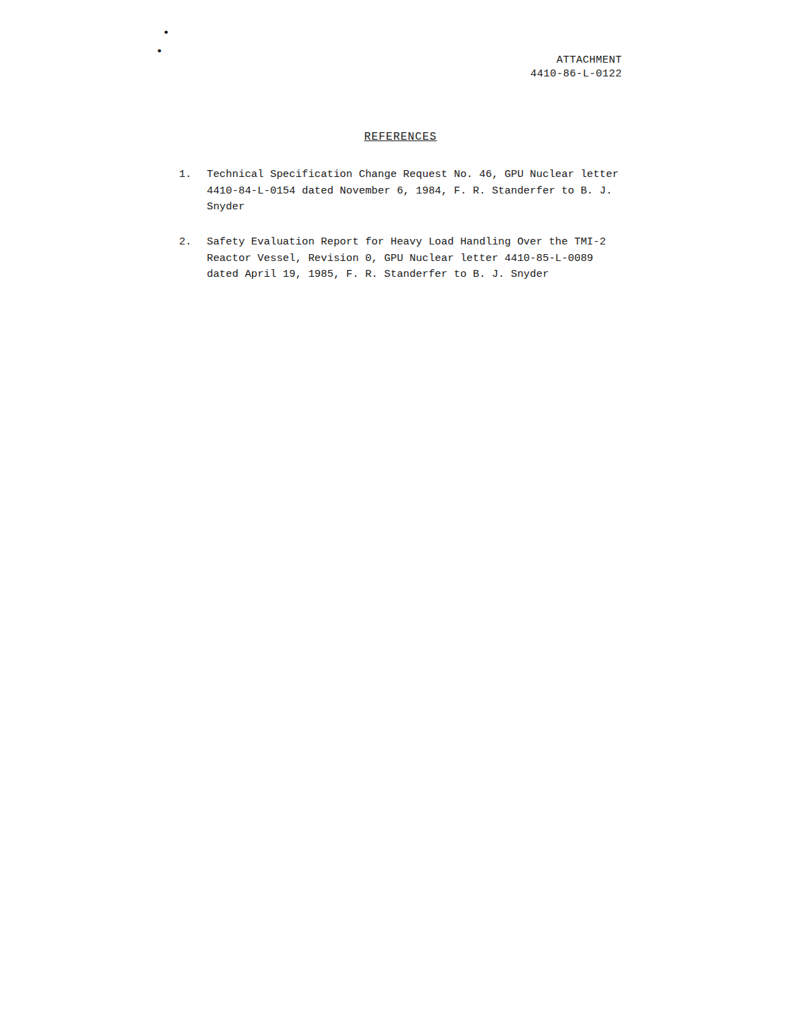• •
ATTACHMENT
4410-86-L-0122
REFERENCES
1. Technical Specification Change Request No. 46, GPU Nuclear letter 4410-84-L-0154 dated November 6, 1984, F. R. Standerfer to B. J. Snyder
2. Safety Evaluation Report for Heavy Load Handling Over the TMI-2 Reactor Vessel, Revision 0, GPU Nuclear letter 4410-85-L-0089 dated April 19, 1985, F. R. Standerfer to B. J. Snyder